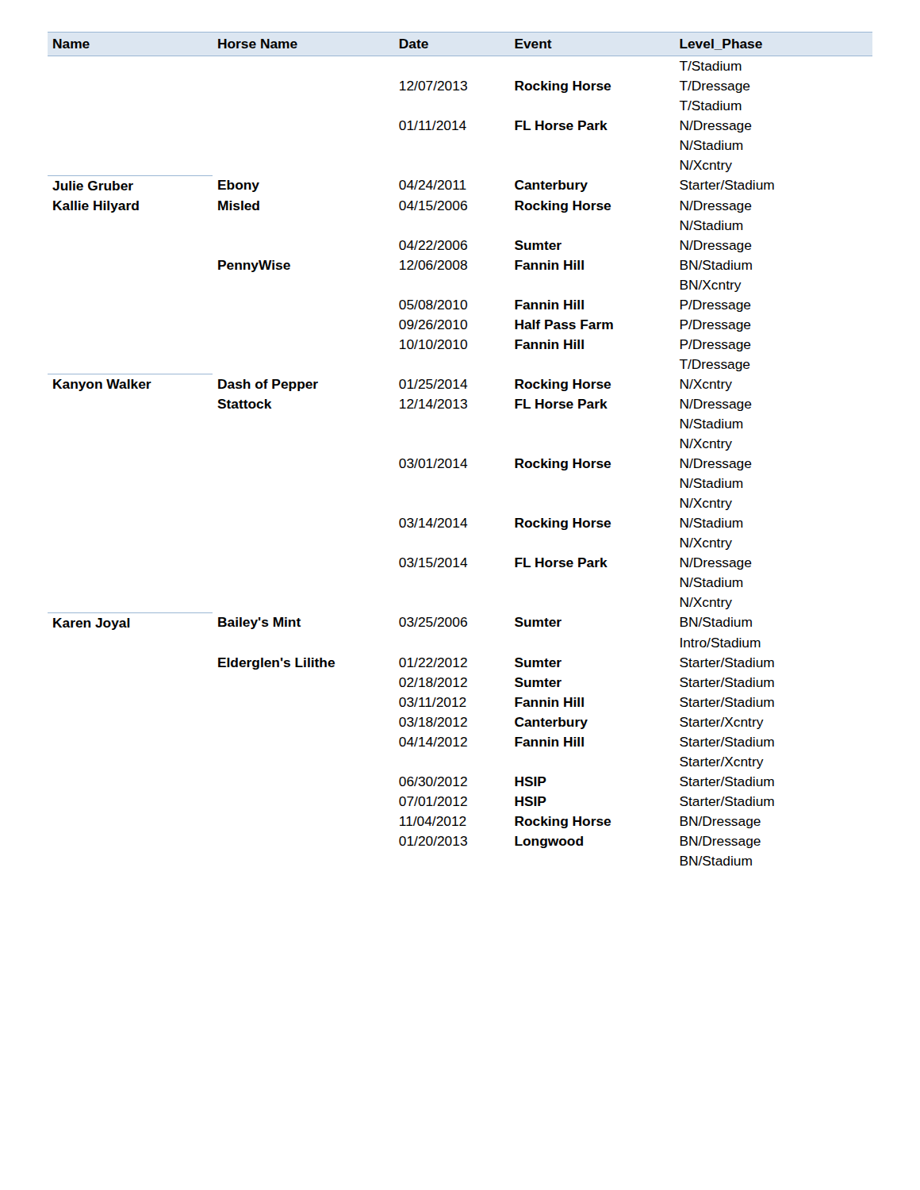| Name | Horse Name | Date | Event | Level_Phase |
| --- | --- | --- | --- | --- |
| | | | | T/Stadium |
| | | 12/07/2013 | Rocking Horse | T/Dressage |
| | | | | T/Stadium |
| | | 01/11/2014 | FL Horse Park | N/Dressage |
| | | | | N/Stadium |
| | | | | N/Xcntry |
| Julie Gruber | Ebony | 04/24/2011 | Canterbury | Starter/Stadium |
| Kallie Hilyard | Misled | 04/15/2006 | Rocking Horse | N/Dressage |
| | | | | N/Stadium |
| | | 04/22/2006 | Sumter | N/Dressage |
| | PennyWise | 12/06/2008 | Fannin Hill | BN/Stadium |
| | | | | BN/Xcntry |
| | | 05/08/2010 | Fannin Hill | P/Dressage |
| | | 09/26/2010 | Half Pass Farm | P/Dressage |
| | | 10/10/2010 | Fannin Hill | P/Dressage |
| | | | | T/Dressage |
| Kanyon Walker | Dash of Pepper | 01/25/2014 | Rocking Horse | N/Xcntry |
| | Stattock | 12/14/2013 | FL Horse Park | N/Dressage |
| | | | | N/Stadium |
| | | | | N/Xcntry |
| | | 03/01/2014 | Rocking Horse | N/Dressage |
| | | | | N/Stadium |
| | | | | N/Xcntry |
| | | 03/14/2014 | Rocking Horse | N/Stadium |
| | | | | N/Xcntry |
| | | 03/15/2014 | FL Horse Park | N/Dressage |
| | | | | N/Stadium |
| | | | | N/Xcntry |
| Karen Joyal | Bailey's Mint | 03/25/2006 | Sumter | BN/Stadium |
| | | | | Intro/Stadium |
| | Elderglen's Lilithe | 01/22/2012 | Sumter | Starter/Stadium |
| | | 02/18/2012 | Sumter | Starter/Stadium |
| | | 03/11/2012 | Fannin Hill | Starter/Stadium |
| | | 03/18/2012 | Canterbury | Starter/Xcntry |
| | | 04/14/2012 | Fannin Hill | Starter/Stadium |
| | | | | Starter/Xcntry |
| | | 06/30/2012 | HSIP | Starter/Stadium |
| | | 07/01/2012 | HSIP | Starter/Stadium |
| | | 11/04/2012 | Rocking Horse | BN/Dressage |
| | | 01/20/2013 | Longwood | BN/Dressage |
| | | | | BN/Stadium |